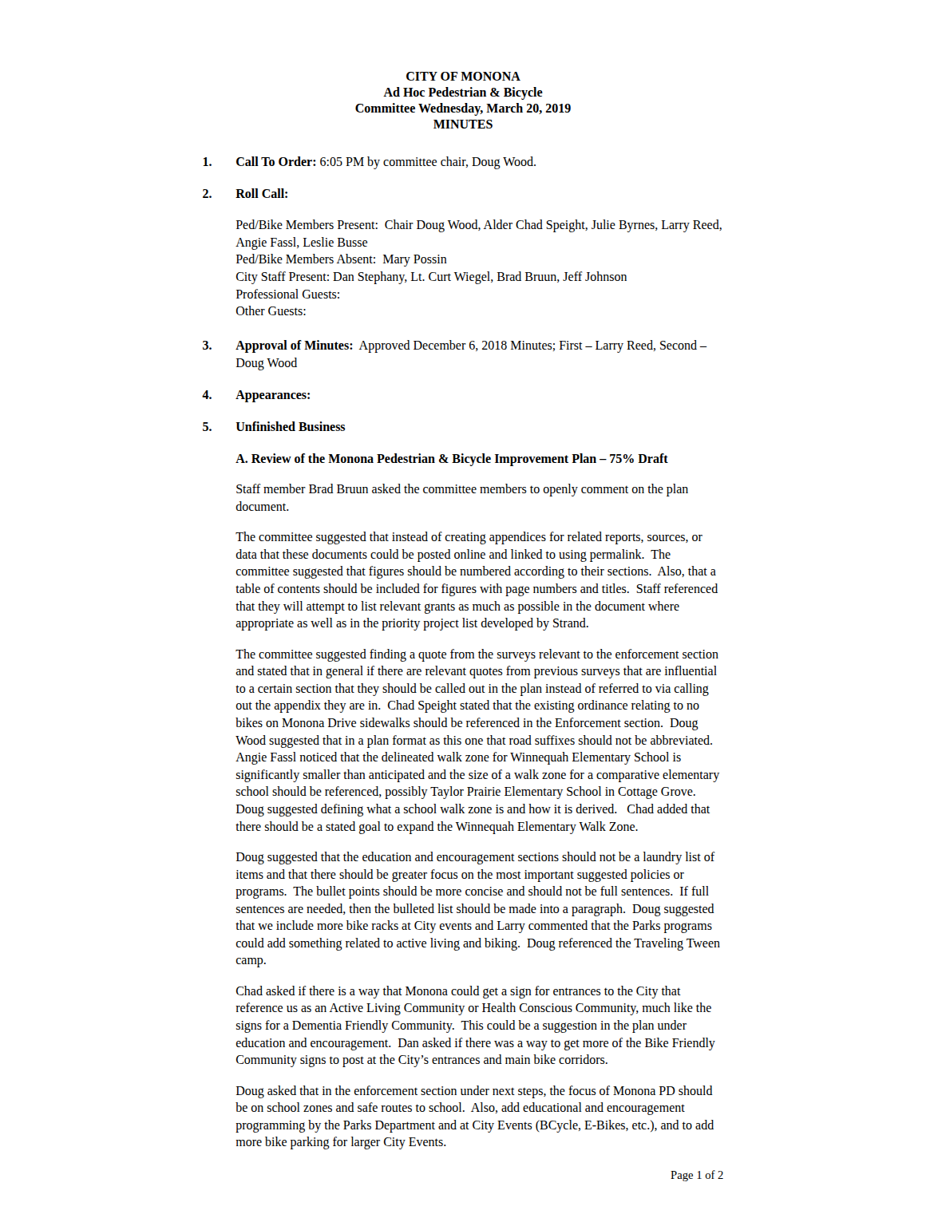CITY OF MONONA
Ad Hoc Pedestrian & Bicycle
Committee Wednesday, March 20, 2019
MINUTES
1.
Call To Order: 6:05 PM by committee chair, Doug Wood.
2.
Roll Call:
Ped/Bike Members Present: Chair Doug Wood, Alder Chad Speight, Julie Byrnes, Larry Reed, Angie Fassl, Leslie Busse
Ped/Bike Members Absent: Mary Possin
City Staff Present: Dan Stephany, Lt. Curt Wiegel, Brad Bruun, Jeff Johnson
Professional Guests:
Other Guests:
3.
Approval of Minutes: Approved December 6, 2018 Minutes; First – Larry Reed, Second – Doug Wood
4.
Appearances:
5.
Unfinished Business
A. Review of the Monona Pedestrian & Bicycle Improvement Plan – 75% Draft
Staff member Brad Bruun asked the committee members to openly comment on the plan document.
The committee suggested that instead of creating appendices for related reports, sources, or data that these documents could be posted online and linked to using permalink. The committee suggested that figures should be numbered according to their sections. Also, that a table of contents should be included for figures with page numbers and titles. Staff referenced that they will attempt to list relevant grants as much as possible in the document where appropriate as well as in the priority project list developed by Strand.
The committee suggested finding a quote from the surveys relevant to the enforcement section and stated that in general if there are relevant quotes from previous surveys that are influential to a certain section that they should be called out in the plan instead of referred to via calling out the appendix they are in. Chad Speight stated that the existing ordinance relating to no bikes on Monona Drive sidewalks should be referenced in the Enforcement section. Doug Wood suggested that in a plan format as this one that road suffixes should not be abbreviated. Angie Fassl noticed that the delineated walk zone for Winnequah Elementary School is significantly smaller than anticipated and the size of a walk zone for a comparative elementary school should be referenced, possibly Taylor Prairie Elementary School in Cottage Grove. Doug suggested defining what a school walk zone is and how it is derived. Chad added that there should be a stated goal to expand the Winnequah Elementary Walk Zone.
Doug suggested that the education and encouragement sections should not be a laundry list of items and that there should be greater focus on the most important suggested policies or programs. The bullet points should be more concise and should not be full sentences. If full sentences are needed, then the bulleted list should be made into a paragraph. Doug suggested that we include more bike racks at City events and Larry commented that the Parks programs could add something related to active living and biking. Doug referenced the Traveling Tween camp.
Chad asked if there is a way that Monona could get a sign for entrances to the City that reference us as an Active Living Community or Health Conscious Community, much like the signs for a Dementia Friendly Community. This could be a suggestion in the plan under education and encouragement. Dan asked if there was a way to get more of the Bike Friendly Community signs to post at the City’s entrances and main bike corridors.
Doug asked that in the enforcement section under next steps, the focus of Monona PD should be on school zones and safe routes to school. Also, add educational and encouragement programming by the Parks Department and at City Events (BCycle, E-Bikes, etc.), and to add more bike parking for larger City Events.
Page 1 of 2